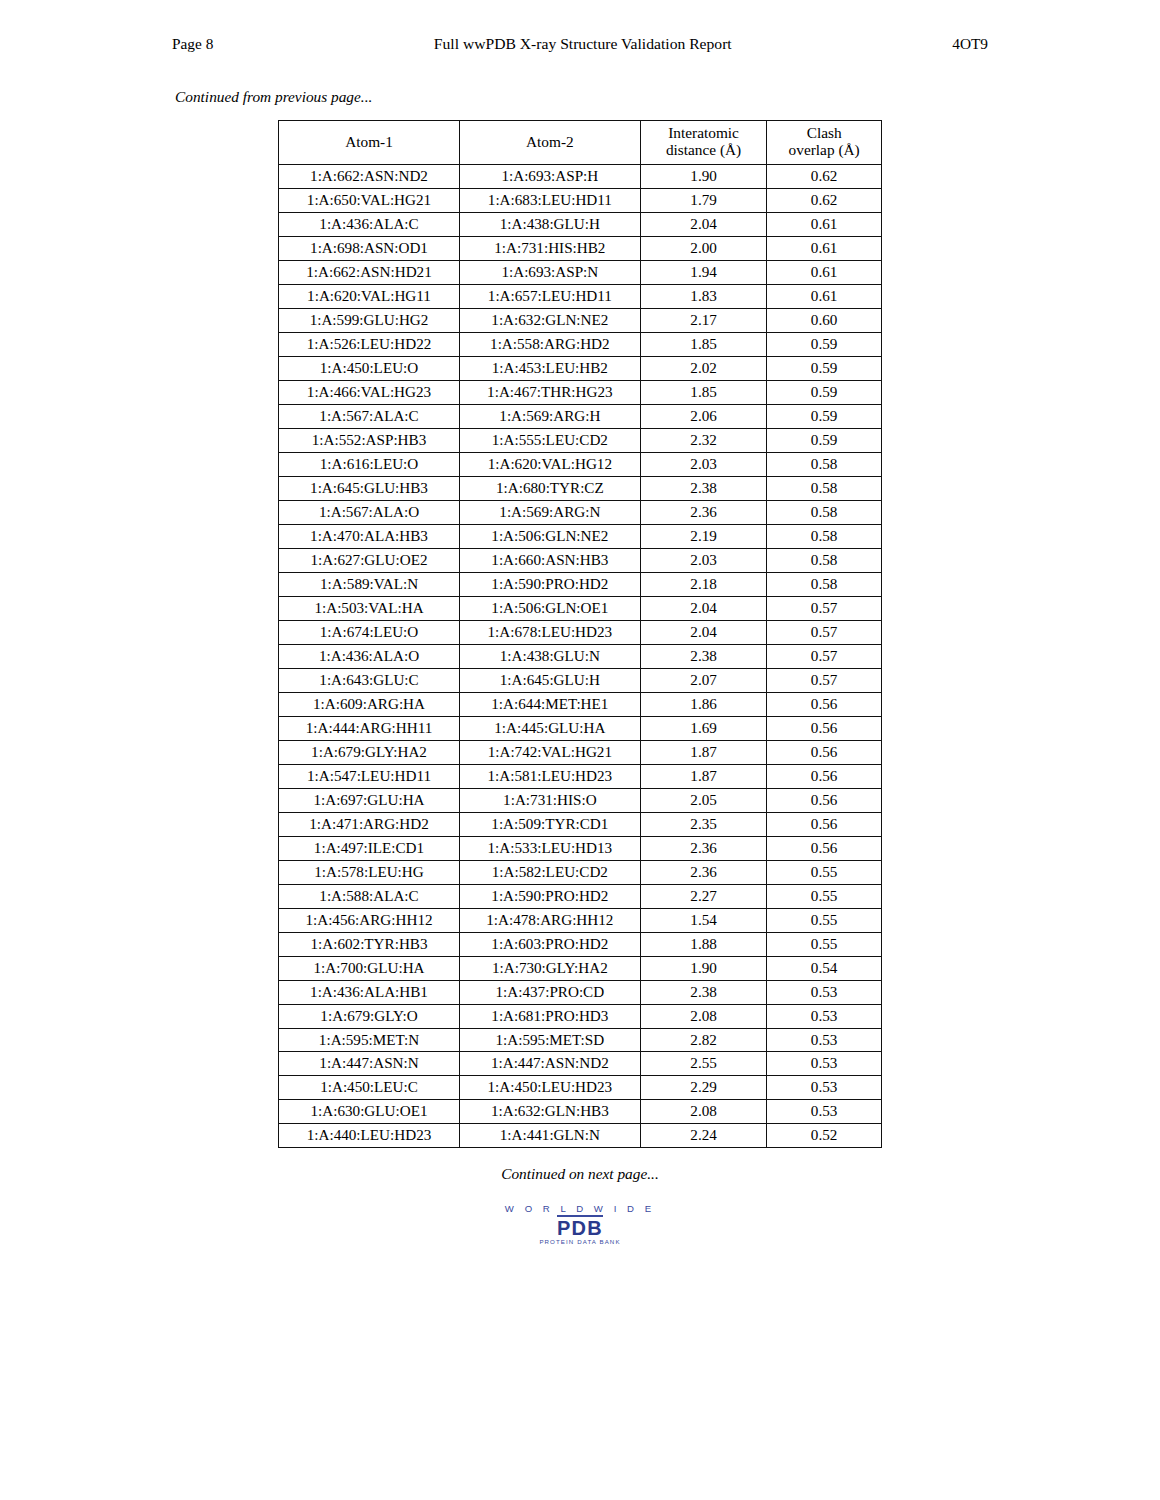Page 8
Full wwPDB X-ray Structure Validation Report
4OT9
Continued from previous page...
| Atom-1 | Atom-2 | Interatomic distance (Å) | Clash overlap (Å) |
| --- | --- | --- | --- |
| 1:A:662:ASN:ND2 | 1:A:693:ASP:H | 1.90 | 0.62 |
| 1:A:650:VAL:HG21 | 1:A:683:LEU:HD11 | 1.79 | 0.62 |
| 1:A:436:ALA:C | 1:A:438:GLU:H | 2.04 | 0.61 |
| 1:A:698:ASN:OD1 | 1:A:731:HIS:HB2 | 2.00 | 0.61 |
| 1:A:662:ASN:HD21 | 1:A:693:ASP:N | 1.94 | 0.61 |
| 1:A:620:VAL:HG11 | 1:A:657:LEU:HD11 | 1.83 | 0.61 |
| 1:A:599:GLU:HG2 | 1:A:632:GLN:NE2 | 2.17 | 0.60 |
| 1:A:526:LEU:HD22 | 1:A:558:ARG:HD2 | 1.85 | 0.59 |
| 1:A:450:LEU:O | 1:A:453:LEU:HB2 | 2.02 | 0.59 |
| 1:A:466:VAL:HG23 | 1:A:467:THR:HG23 | 1.85 | 0.59 |
| 1:A:567:ALA:C | 1:A:569:ARG:H | 2.06 | 0.59 |
| 1:A:552:ASP:HB3 | 1:A:555:LEU:CD2 | 2.32 | 0.59 |
| 1:A:616:LEU:O | 1:A:620:VAL:HG12 | 2.03 | 0.58 |
| 1:A:645:GLU:HB3 | 1:A:680:TYR:CZ | 2.38 | 0.58 |
| 1:A:567:ALA:O | 1:A:569:ARG:N | 2.36 | 0.58 |
| 1:A:470:ALA:HB3 | 1:A:506:GLN:NE2 | 2.19 | 0.58 |
| 1:A:627:GLU:OE2 | 1:A:660:ASN:HB3 | 2.03 | 0.58 |
| 1:A:589:VAL:N | 1:A:590:PRO:HD2 | 2.18 | 0.58 |
| 1:A:503:VAL:HA | 1:A:506:GLN:OE1 | 2.04 | 0.57 |
| 1:A:674:LEU:O | 1:A:678:LEU:HD23 | 2.04 | 0.57 |
| 1:A:436:ALA:O | 1:A:438:GLU:N | 2.38 | 0.57 |
| 1:A:643:GLU:C | 1:A:645:GLU:H | 2.07 | 0.57 |
| 1:A:609:ARG:HA | 1:A:644:MET:HE1 | 1.86 | 0.56 |
| 1:A:444:ARG:HH11 | 1:A:445:GLU:HA | 1.69 | 0.56 |
| 1:A:679:GLY:HA2 | 1:A:742:VAL:HG21 | 1.87 | 0.56 |
| 1:A:547:LEU:HD11 | 1:A:581:LEU:HD23 | 1.87 | 0.56 |
| 1:A:697:GLU:HA | 1:A:731:HIS:O | 2.05 | 0.56 |
| 1:A:471:ARG:HD2 | 1:A:509:TYR:CD1 | 2.35 | 0.56 |
| 1:A:497:ILE:CD1 | 1:A:533:LEU:HD13 | 2.36 | 0.56 |
| 1:A:578:LEU:HG | 1:A:582:LEU:CD2 | 2.36 | 0.55 |
| 1:A:588:ALA:C | 1:A:590:PRO:HD2 | 2.27 | 0.55 |
| 1:A:456:ARG:HH12 | 1:A:478:ARG:HH12 | 1.54 | 0.55 |
| 1:A:602:TYR:HB3 | 1:A:603:PRO:HD2 | 1.88 | 0.55 |
| 1:A:700:GLU:HA | 1:A:730:GLY:HA2 | 1.90 | 0.54 |
| 1:A:436:ALA:HB1 | 1:A:437:PRO:CD | 2.38 | 0.53 |
| 1:A:679:GLY:O | 1:A:681:PRO:HD3 | 2.08 | 0.53 |
| 1:A:595:MET:N | 1:A:595:MET:SD | 2.82 | 0.53 |
| 1:A:447:ASN:N | 1:A:447:ASN:ND2 | 2.55 | 0.53 |
| 1:A:450:LEU:C | 1:A:450:LEU:HD23 | 2.29 | 0.53 |
| 1:A:630:GLU:OE1 | 1:A:632:GLN:HB3 | 2.08 | 0.53 |
| 1:A:440:LEU:HD23 | 1:A:441:GLN:N | 2.24 | 0.52 |
Continued on next page...
W O R L D W I D E PDB PROTEIN DATA BANK